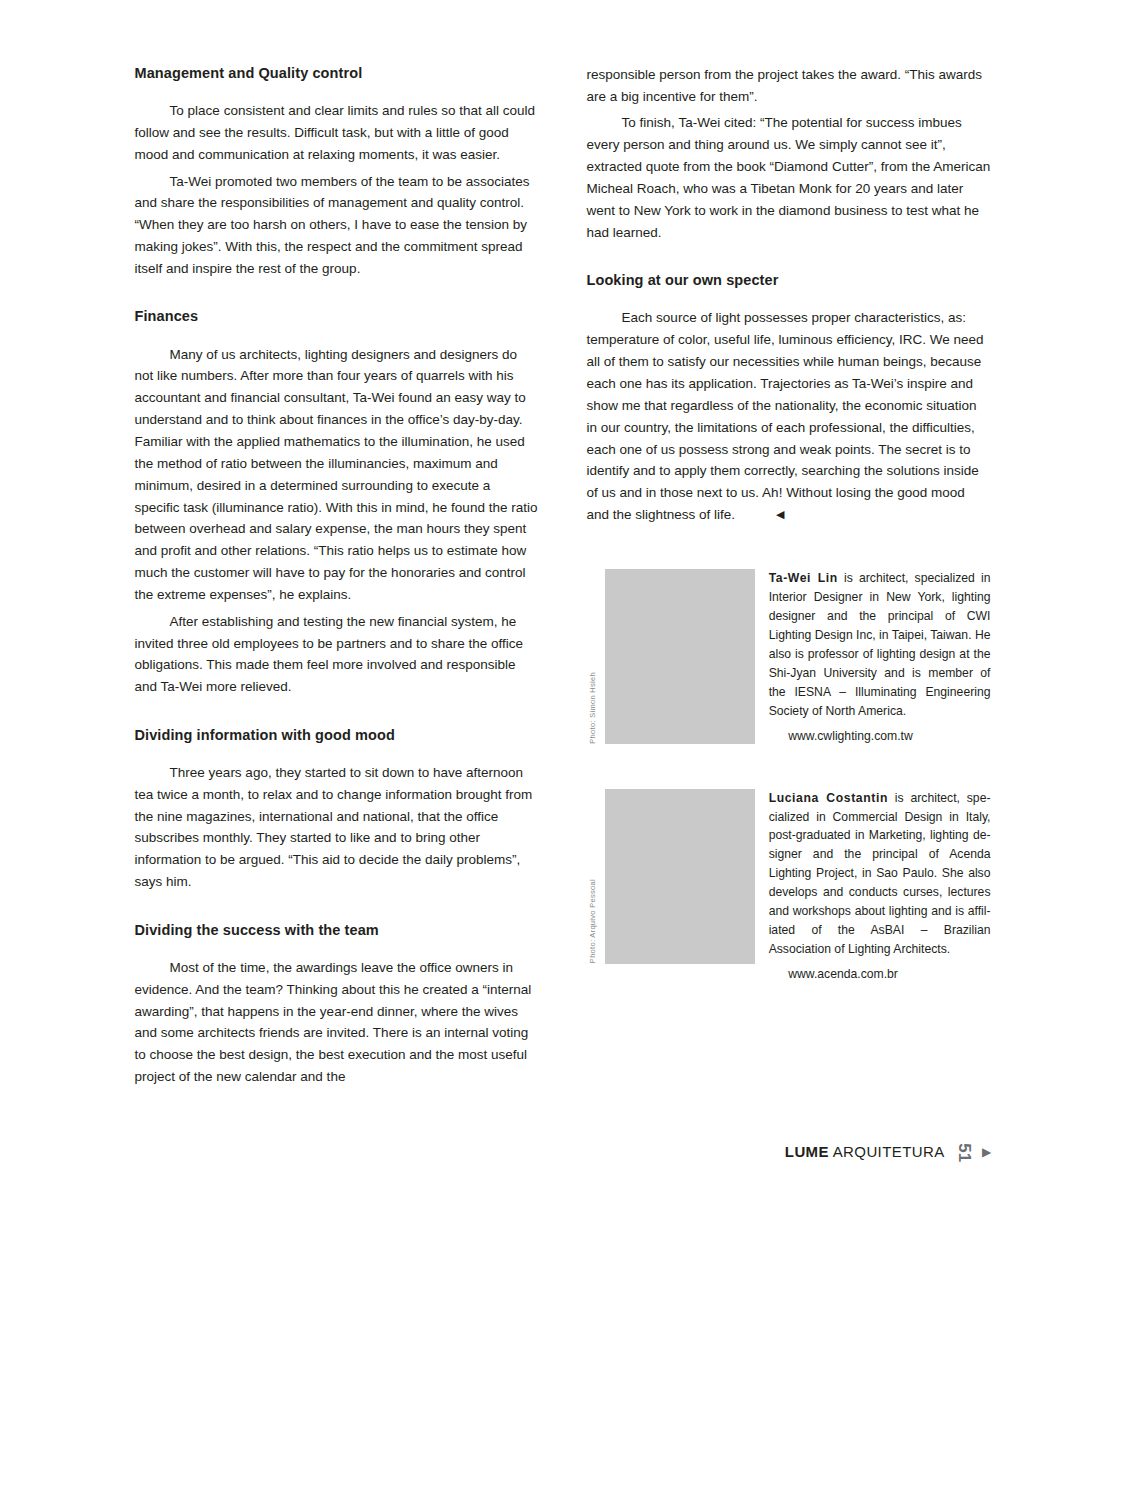Management and Quality control
To place consistent and clear limits and rules so that all could follow and see the results. Difficult task, but with a little of good mood and communication at relaxing moments, it was easier.
Ta-Wei promoted two members of the team to be associates and share the responsibilities of management and quality control. “When they are too harsh on others, I have to ease the tension by making jokes”. With this, the respect and the commitment spread itself and inspire the rest of the group.
Finances
Many of us architects, lighting designers and designers do not like numbers. After more than four years of quarrels with his accountant and financial consultant, Ta-Wei found an easy way to understand and to think about finances in the office’s day-by-day. Familiar with the applied mathematics to the illumination, he used the method of ratio between the illuminancies, maximum and minimum, desired in a determined surrounding to execute a specific task (illuminance ratio). With this in mind, he found the ratio between overhead and salary expense, the man hours they spent and profit and other relations. “This ratio helps us to estimate how much the customer will have to pay for the honoraries and control the extreme expenses”, he explains.
After establishing and testing the new financial system, he invited three old employees to be partners and to share the office obligations. This made them feel more involved and responsible and Ta-Wei more relieved.
Dividing information with good mood
Three years ago, they started to sit down to have afternoon tea twice a month, to relax and to change information brought from the nine magazines, international and national, that the office subscribes monthly. They started to like and to bring other information to be argued. “This aid to decide the daily problems”, says him.
Dividing the success with the team
Most of the time, the awardings leave the office owners in evidence. And the team? Thinking about this he created a “internal awarding”, that happens in the year-end dinner, where the wives and some architects friends are invited. There is an internal voting to choose the best design, the best execution and the most useful project of the new calendar and the
responsible person from the project takes the award. “This awards are a big incentive for them”.
To finish, Ta-Wei cited: “The potential for success imbues every person and thing around us. We simply cannot see it”, extracted quote from the book “Diamond Cutter”, from the American Micheal Roach, who was a Tibetan Monk for 20 years and later went to New York to work in the diamond business to test what he had learned.
Looking at our own specter
Each source of light possesses proper characteristics, as: temperature of color, useful life, luminous efficiency, IRC. We need all of them to satisfy our necessities while human beings, because each one has its application. Trajectories as Ta-Wei’s inspire and show me that regardless of the nationality, the economic situation in our country, the limitations of each professional, the difficulties, each one of us possess strong and weak points. The secret is to identify and to apply them correctly, searching the solutions inside of us and in those next to us. Ah! Without losing the good mood and the slightness of life.◀
Photo: Simon Hsieh
Ta-Wei Lin is architect, specialized in Interior Designer in New York, lighting designer and the principal of CWI Lighting Design Inc, in Taipei, Taiwan. He also is professor of lighting design at the Shi-Jyan University and is member of the IESNA – Illuminating Engineering Society of North America.
www.cwlighting.com.tw
Photo: Arquivo Pessoal
Luciana Costantin is architect, specialized in Commercial Design in Italy, post-graduated in Marketing, lighting designer and the principal of Acenda Lighting Project, in Sao Paulo. She also develops and conducts curses, lectures and workshops about lighting and is affiliated of the AsBAI – Brazilian Association of Lighting Architects.
www.acenda.com.br
LUME ARQUITETURA 51 ▶